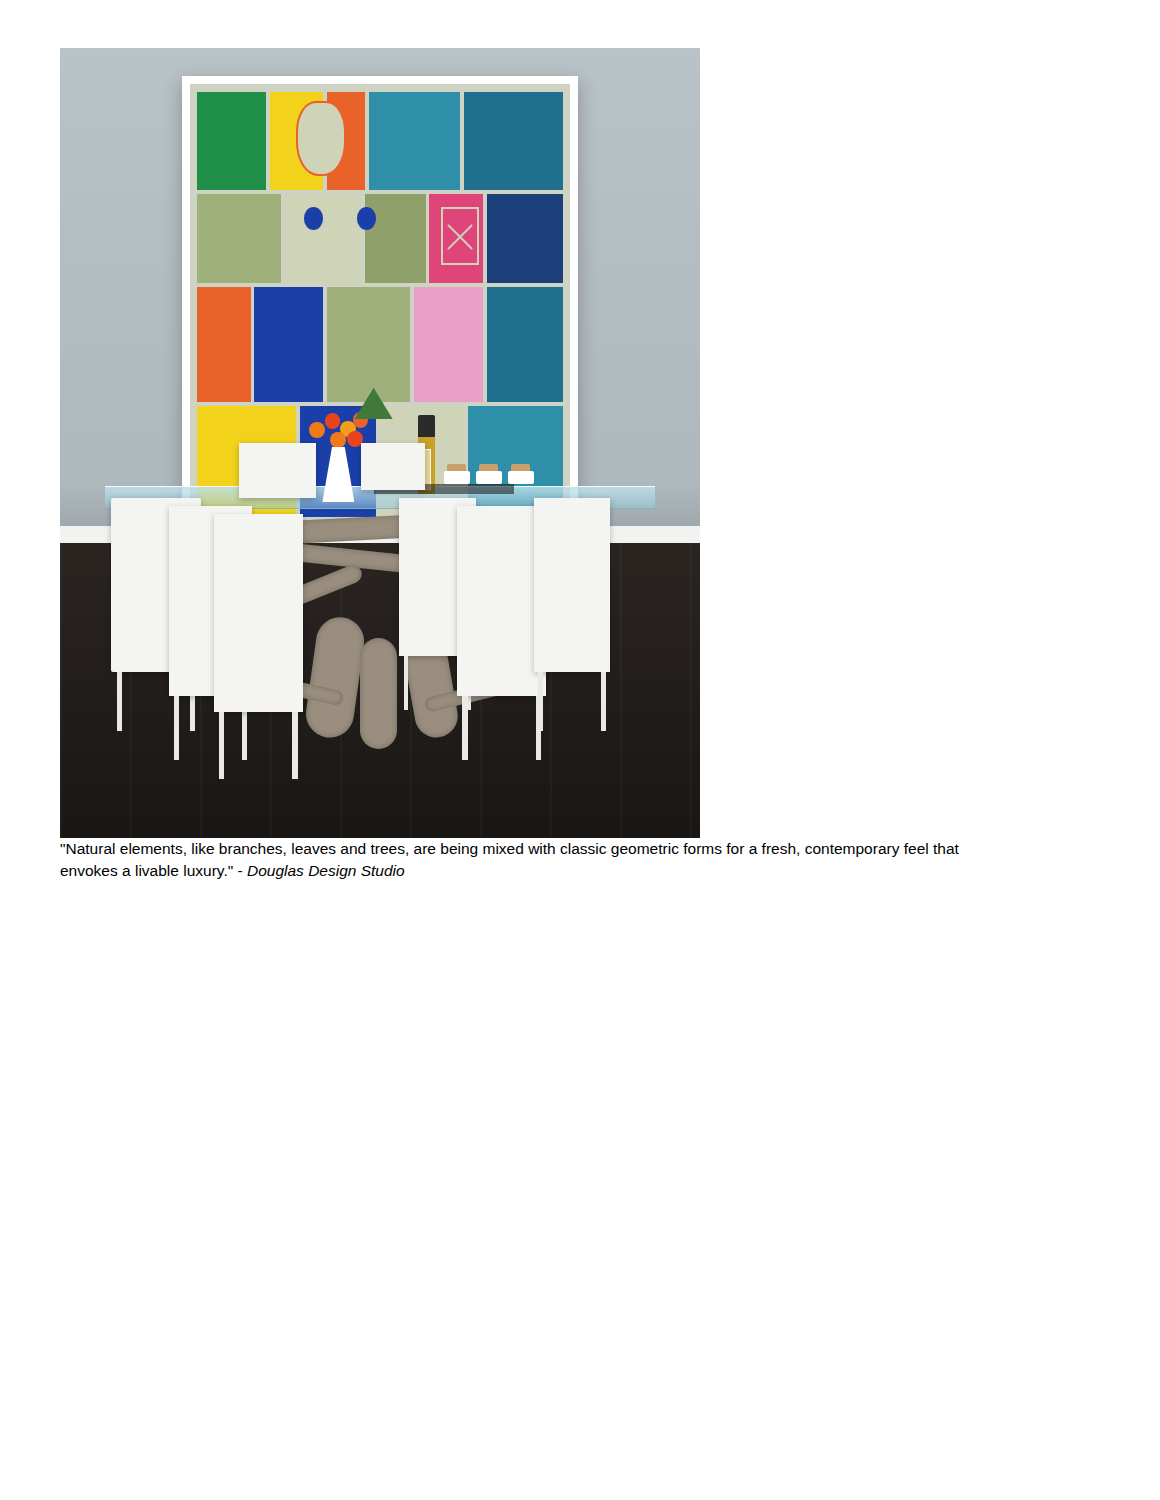AMERICA
"Natural elements, like branches, leaves and trees, are being mixed with classic geometric forms for a fresh, contemporary feel that envokes a livable luxury." - Douglas Design Studio